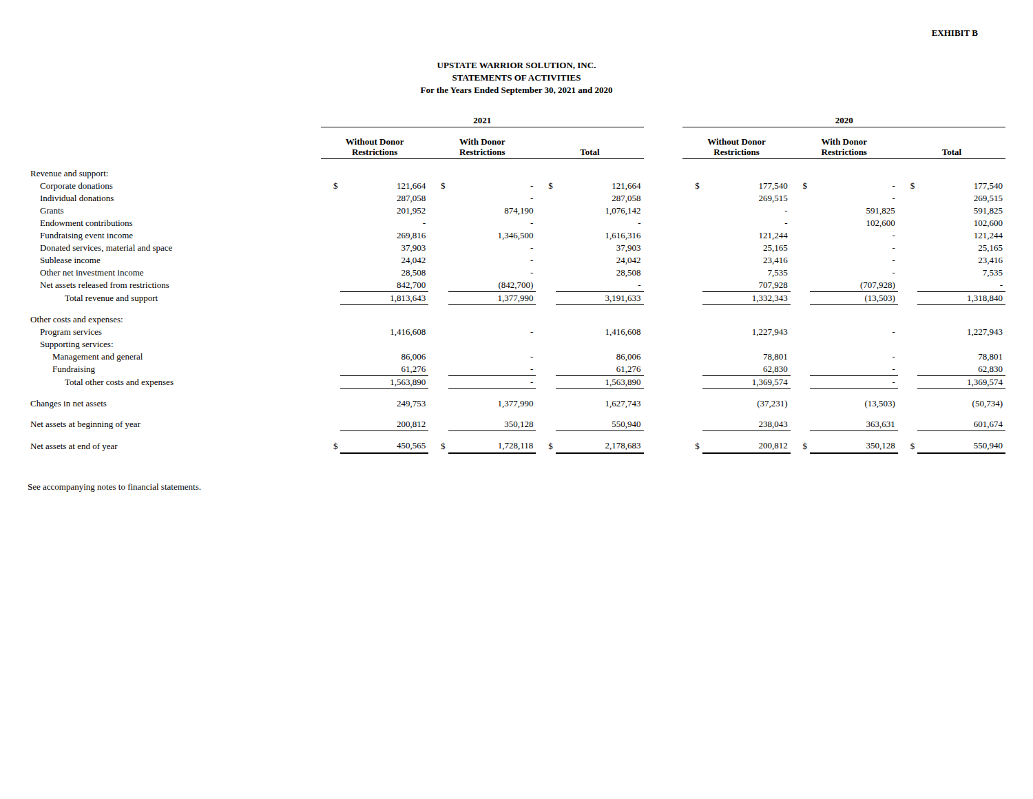EXHIBIT B
UPSTATE WARRIOR SOLUTION, INC.
STATEMENTS OF ACTIVITIES
For the Years Ended September 30, 2021 and 2020
| | 2021 | | 2020 |
| | Without Donor Restrictions | With Donor Restrictions | Total | | Without Donor Restrictions | With Donor Restrictions | Total |
| Revenue and support: | |
| Corporate donations | $ | 121,664 | $ | - | $ | 121,664 | | $ | 177,540 | $ | - | $ | 177,540 |
| Individual donations | | 287,058 | | - | | 287,058 | | | 269,515 | | - | | 269,515 |
| Grants | | 201,952 | | 874,190 | | 1,076,142 | | | - | | 591,825 | | 591,825 |
| Endowment contributions | | - | | - | | - | | | - | | 102,600 | | 102,600 |
| Fundraising event income | | 269,816 | | 1,346,500 | | 1,616,316 | | | 121,244 | | - | | 121,244 |
| Donated services, material and space | | 37,903 | | - | | 37,903 | | | 25,165 | | - | | 25,165 |
| Sublease income | | 24,042 | | - | | 24,042 | | | 23,416 | | - | | 23,416 |
| Other net investment income | | 28,508 | | - | | 28,508 | | | 7,535 | | - | | 7,535 |
| Net assets released from restrictions | | 842,700 | | (842,700) | | - | | | 707,928 | | (707,928) | | - |
| Total revenue and support | | 1,813,643 | | 1,377,990 | | 3,191,633 | | | 1,332,343 | | (13,503) | | 1,318,840 |
| Other costs and expenses: | |
| Program services | | 1,416,608 | | - | | 1,416,608 | | | 1,227,943 | | - | | 1,227,943 |
| Supporting services: | |
| Management and general | | 86,006 | | - | | 86,006 | | | 78,801 | | - | | 78,801 |
| Fundraising | | 61,276 | | - | | 61,276 | | | 62,830 | | - | | 62,830 |
| Total other costs and expenses | | 1,563,890 | | - | | 1,563,890 | | | 1,369,574 | | - | | 1,369,574 |
| Changes in net assets | | 249,753 | | 1,377,990 | | 1,627,743 | | | (37,231) | | (13,503) | | (50,734) |
| Net assets at beginning of year | | 200,812 | | 350,128 | | 550,940 | | | 238,043 | | 363,631 | | 601,674 |
| Net assets at end of year | $ | 450,565 | $ | 1,728,118 | $ | 2,178,683 | | $ | 200,812 | $ | 350,128 | $ | 550,940 |
See accompanying notes to financial statements.